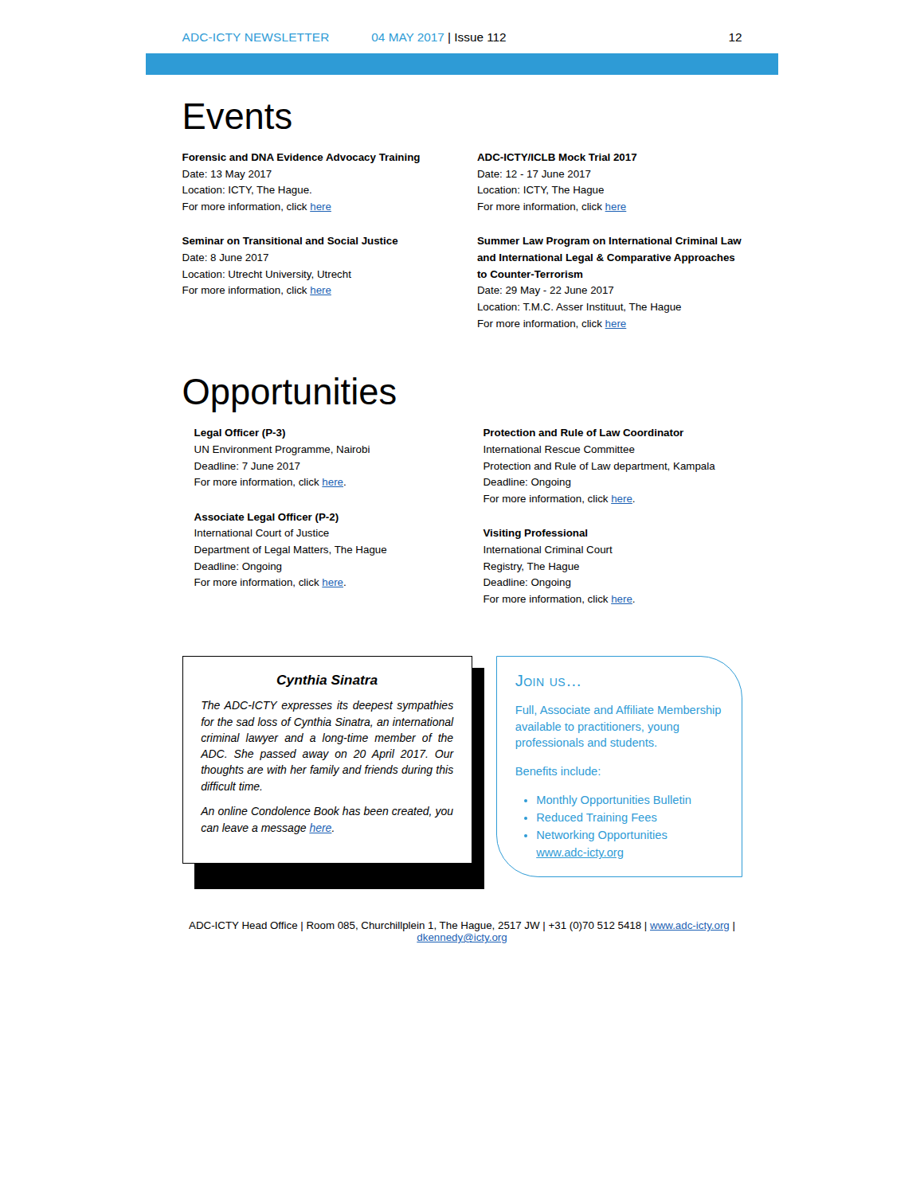ADC-ICTY NEWSLETTER 04 MAY 2017 | Issue 112 12
Events
Forensic and DNA Evidence Advocacy Training
Date: 13 May 2017
Location: ICTY, The Hague.
For more information, click here
Seminar on Transitional and Social Justice
Date: 8 June 2017
Location: Utrecht University, Utrecht
For more information, click here
ADC-ICTY/ICLB Mock Trial 2017
Date: 12 - 17 June 2017
Location: ICTY, The Hague
For more information, click here
Summer Law Program on International Criminal Law and International Legal & Comparative Approaches to Counter-Terrorism
Date: 29 May - 22 June 2017
Location: T.M.C. Asser Instituut, The Hague
For more information, click here
Opportunities
Legal Officer (P-3)
UN Environment Programme, Nairobi
Deadline: 7 June 2017
For more information, click here.
Associate Legal Officer (P-2)
International Court of Justice
Department of Legal Matters, The Hague
Deadline: Ongoing
For more information, click here.
Protection and Rule of Law Coordinator
International Rescue Committee
Protection and Rule of Law department, Kampala
Deadline: Ongoing
For more information, click here.
Visiting Professional
International Criminal Court
Registry, The Hague
Deadline: Ongoing
For more information, click here.
Cynthia Sinatra
The ADC-ICTY expresses its deepest sympathies for the sad loss of Cynthia Sinatra, an international criminal lawyer and a long-time member of the ADC. She passed away on 20 April 2017. Our thoughts are with her family and friends during this difficult time.
An online Condolence Book has been created, you can leave a message here.
Join us…
Full, Associate and Affiliate Membership available to practitioners, young professionals and students.
Benefits include:
Monthly Opportunities Bulletin
Reduced Training Fees
Networking Opportunities
www.adc-icty.org
ADC-ICTY Head Office | Room 085, Churchillplein 1, The Hague, 2517 JW | +31 (0)70 512 5418 | www.adc-icty.org | dkennedy@icty.org